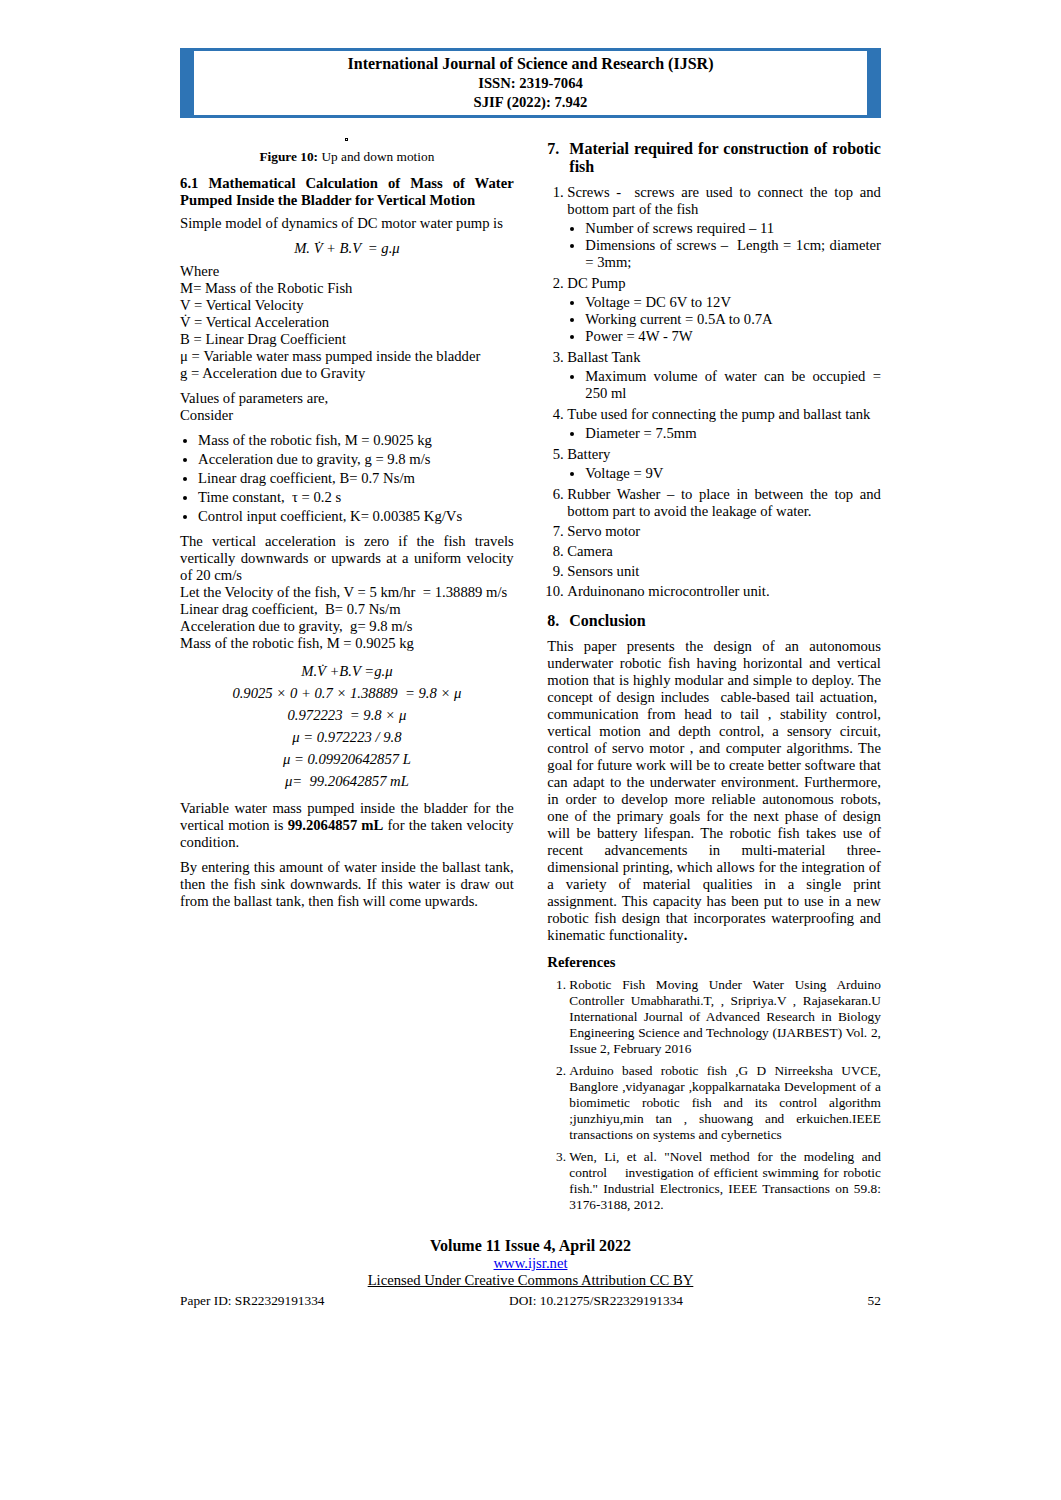International Journal of Science and Research (IJSR)
ISSN: 2319-7064
SJIF (2022): 7.942
Figure 10: Up and down motion
6.1 Mathematical Calculation of Mass of Water Pumped Inside the Bladder for Vertical Motion
Simple model of dynamics of DC motor water pump is
M. V̇ + B.V  = g.μ
Where
M= Mass of the Robotic Fish
V = Vertical Velocity
V̇ = Vertical Acceleration
B = Linear Drag Coefficient
μ = Variable water mass pumped inside the bladder
g = Acceleration due to Gravity
Values of parameters are,
Consider
Mass of the robotic fish, M = 0.9025 kg
Acceleration due to gravity, g = 9.8 m/s
Linear drag coefficient, B= 0.7 Ns/m
Time constant, τ = 0.2 s
Control input coefficient, K= 0.00385 Kg/Vs
The vertical acceleration is zero if the fish travels vertically downwards or upwards at a uniform velocity of 20 cm/s
Let the Velocity of the fish, V = 5 km/hr = 1.38889 m/s
Linear drag coefficient, B= 0.7 Ns/m
Acceleration due to gravity, g= 9.8 m/s
Mass of the robotic fish, M = 0.9025 kg
M.V̇ +B.V =g.μ
0.9025 × 0 + 0.7 × 1.38889 = 9.8 × μ
0.972223 = 9.8 × μ
μ = 0.972223 / 9.8
μ = 0.09920642857 L
μ= 99.20642857 mL
Variable water mass pumped inside the bladder for the vertical motion is 99.2064857 mL for the taken velocity condition.
By entering this amount of water inside the ballast tank, then the fish sink downwards. If this water is draw out from the ballast tank, then fish will come upwards.
7. Material required for construction of robotic fish
Screws - screws are used to connect the top and bottom part of the fish
Number of screws required – 11
Dimensions of screws – Length = 1cm; diameter = 3mm;
DC Pump
Voltage = DC 6V to 12V
Working current = 0.5A to 0.7A
Power = 4W - 7W
Ballast Tank
Maximum volume of water can be occupied = 250 ml
Tube used for connecting the pump and ballast tank
Diameter = 7.5mm
Battery
Voltage = 9V
Rubber Washer – to place in between the top and bottom part to avoid the leakage of water.
Servo motor
Camera
Sensors unit
Arduinonano microcontroller unit.
8. Conclusion
This paper presents the design of an autonomous underwater robotic fish having horizontal and vertical motion that is highly modular and simple to deploy. The concept of design includes cable-based tail actuation, communication from head to tail , stability control, vertical motion and depth control, a sensory circuit, control of servo motor , and computer algorithms. The goal for future work will be to create better software that can adapt to the underwater environment. Furthermore, in order to develop more reliable autonomous robots, one of the primary goals for the next phase of design will be battery lifespan. The robotic fish takes use of recent advancements in multi-material three-dimensional printing, which allows for the integration of a variety of material qualities in a single print assignment. This capacity has been put to use in a new robotic fish design that incorporates waterproofing and kinematic functionality.
References
Robotic Fish Moving Under Water Using Arduino Controller Umabharathi.T, , Sripriya.V , Rajasekaran.U International Journal of Advanced Research in Biology Engineering Science and Technology (IJARBEST) Vol. 2, Issue 2, February 2016
Arduino based robotic fish ,G D Nirreeksha UVCE, Banglore ,vidyanagar ,koppalkarnataka Development of a biomimetic robotic fish and its control algorithm ;junzhiyu,min tan , shuowang and erkuichen.IEEE transactions on systems and cybernetics
Wen, Li, et al. "Novel method for the modeling and control investigation of efficient swimming for robotic fish." Industrial Electronics, IEEE Transactions on 59.8: 3176-3188, 2012.
Volume 11 Issue 4, April 2022
www.ijsr.net
Licensed Under Creative Commons Attribution CC BY
Paper ID: SR22329191334
DOI: 10.21275/SR22329191334
52